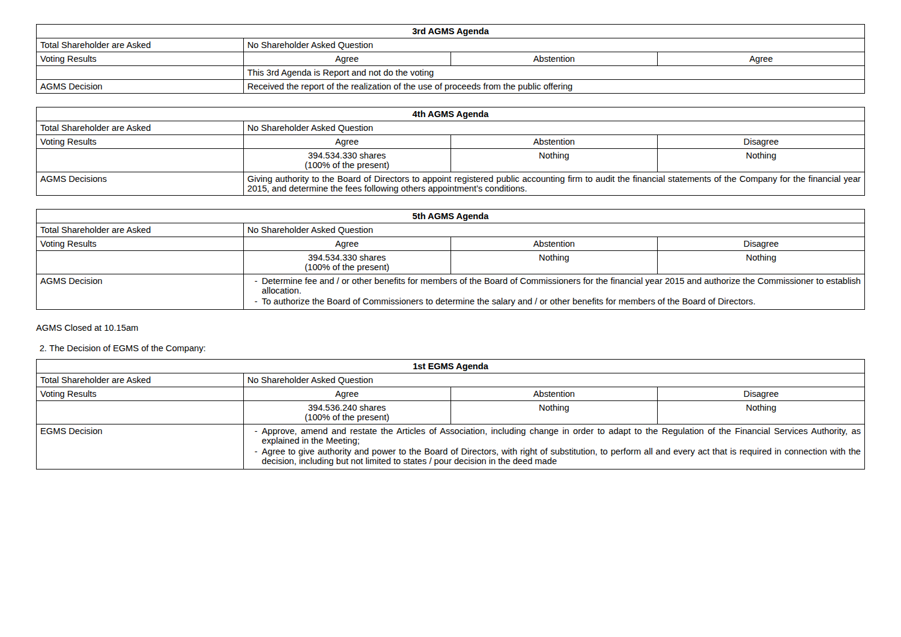| 3rd AGMS Agenda |
| Total Shareholder are Asked | No Shareholder Asked Question |
| Voting Results | Agree | Abstention | Agree |
| | This 3rd Agenda is Report and not do the voting |
| AGMS Decision | Received the report of the realization of the use of proceeds from the public offering |
| 4th AGMS Agenda |
| Total Shareholder are Asked | No Shareholder Asked Question |
| Voting Results | Agree | Abstention | Disagree |
| | 394.534.330 shares (100% of the present) | Nothing | Nothing |
| AGMS Decisions | Giving authority to the Board of Directors to appoint registered public accounting firm to audit the financial statements of the Company for the financial year 2015, and determine the fees following others appointment’s conditions. |
| 5th AGMS Agenda |
| Total Shareholder are Asked | No Shareholder Asked Question |
| Voting Results | Agree | Abstention | Disagree |
| | 394.534.330 shares (100% of the present) | Nothing | Nothing |
| AGMS Decision | Determine fee and / or other benefits for members of the Board of Commissioners for the financial year 2015 and authorize the Commissioner to establish allocation. To authorize the Board of Commissioners to determine the salary and / or other benefits for members of the Board of Directors. |
AGMS Closed at 10.15am
The Decision of EGMS of the Company:
| 1st EGMS Agenda |
| Total Shareholder are Asked | No Shareholder Asked Question |
| Voting Results | Agree | Abstention | Disagree |
| | 394.536.240 shares (100% of the present) | Nothing | Nothing |
| EGMS Decision | Approve, amend and restate the Articles of Association, including change in order to adapt to the Regulation of the Financial Services Authority, as explained in the Meeting; Agree to give authority and power to the Board of Directors, with right of substitution, to perform all and every act that is required in connection with the decision, including but not limited to states / pour decision in the deed made |